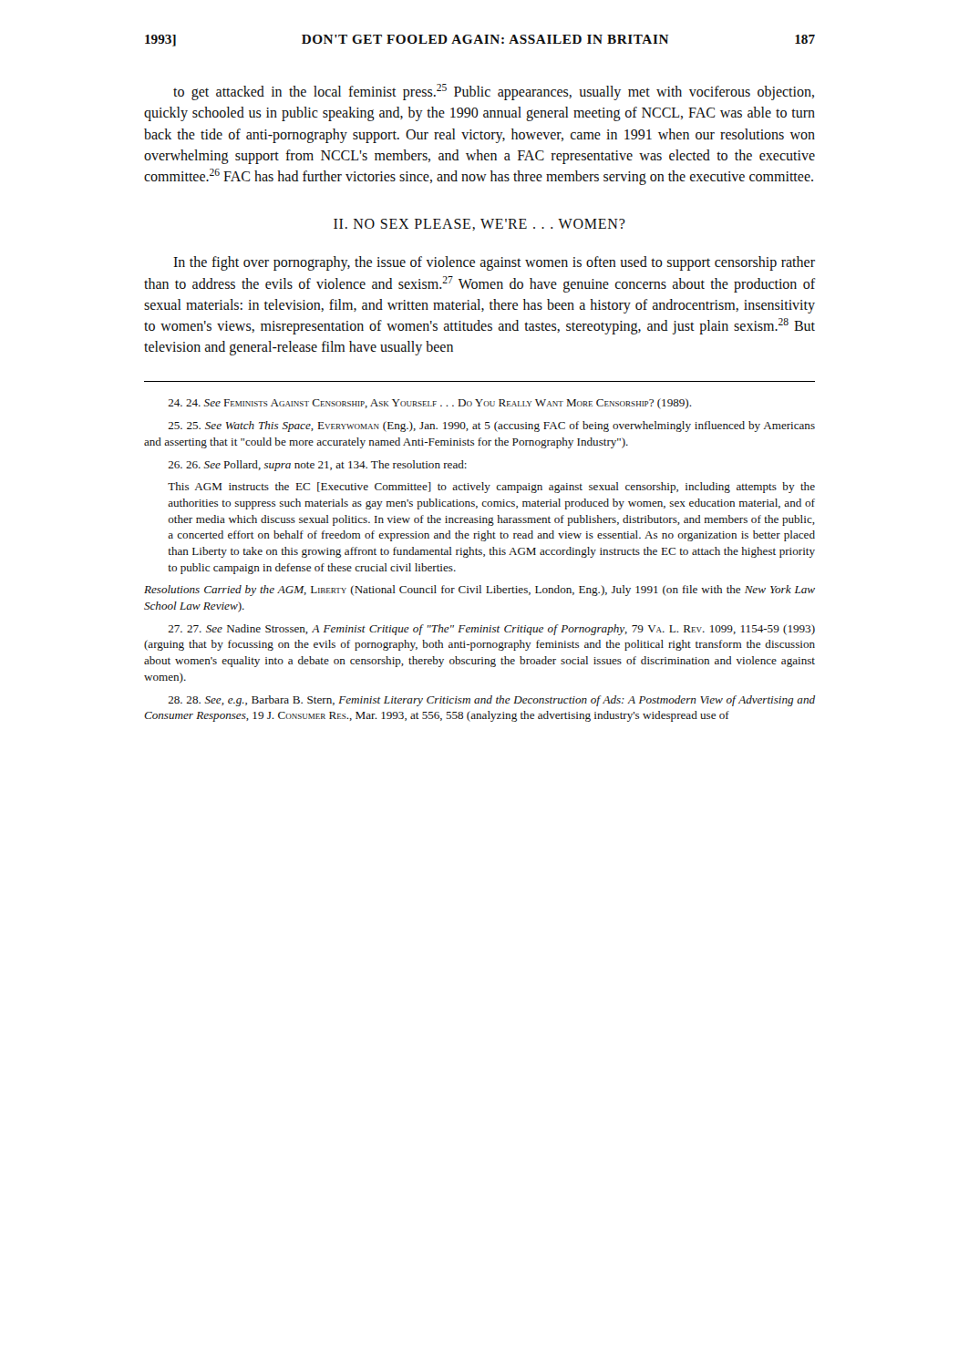1993] Don't Get Fooled Again: Assailed in Britain 187
to get attacked in the local feminist press.25 Public appearances, usually met with vociferous objection, quickly schooled us in public speaking and, by the 1990 annual general meeting of NCCL, FAC was able to turn back the tide of anti-pornography support. Our real victory, however, came in 1991 when our resolutions won overwhelming support from NCCL's members, and when a FAC representative was elected to the executive committee.26 FAC has had further victories since, and now has three members serving on the executive committee.
II. No Sex Please, We're . . . Women?
In the fight over pornography, the issue of violence against women is often used to support censorship rather than to address the evils of violence and sexism.27 Women do have genuine concerns about the production of sexual materials: in television, film, and written material, there has been a history of androcentrism, insensitivity to women's views, misrepresentation of women's attitudes and tastes, stereotyping, and just plain sexism.28 But television and general-release film have usually been
24. See Feminists Against Censorship, Ask Yourself . . . Do You Really Want More Censorship? (1989).
25. See Watch This Space, Everywoman (Eng.), Jan. 1990, at 5 (accusing FAC of being overwhelmingly influenced by Americans and asserting that it "could be more accurately named Anti-Feminists for the Pornography Industry").
26. See Pollard, supra note 21, at 134. The resolution read:
This AGM instructs the EC [Executive Committee] to actively campaign against sexual censorship, including attempts by the authorities to suppress such materials as gay men's publications, comics, material produced by women, sex education material, and of other media which discuss sexual politics. In view of the increasing harassment of publishers, distributors, and members of the public, a concerted effort on behalf of freedom of expression and the right to read and view is essential. As no organization is better placed than Liberty to take on this growing affront to fundamental rights, this AGM accordingly instructs the EC to attach the highest priority to public campaign in defense of these crucial civil liberties.
Resolutions Carried by the AGM, Liberty (National Council for Civil Liberties, London, Eng.), July 1991 (on file with the New York Law School Law Review).
27. See Nadine Strossen, A Feminist Critique of "The" Feminist Critique of Pornography, 79 Va. L. Rev. 1099, 1154-59 (1993) (arguing that by focussing on the evils of pornography, both anti-pornography feminists and the political right transform the discussion about women's equality into a debate on censorship, thereby obscuring the broader social issues of discrimination and violence against women).
28. See, e.g., Barbara B. Stern, Feminist Literary Criticism and the Deconstruction of Ads: A Postmodern View of Advertising and Consumer Responses, 19 J. Consumer Res., Mar. 1993, at 556, 558 (analyzing the advertising industry's widespread use of